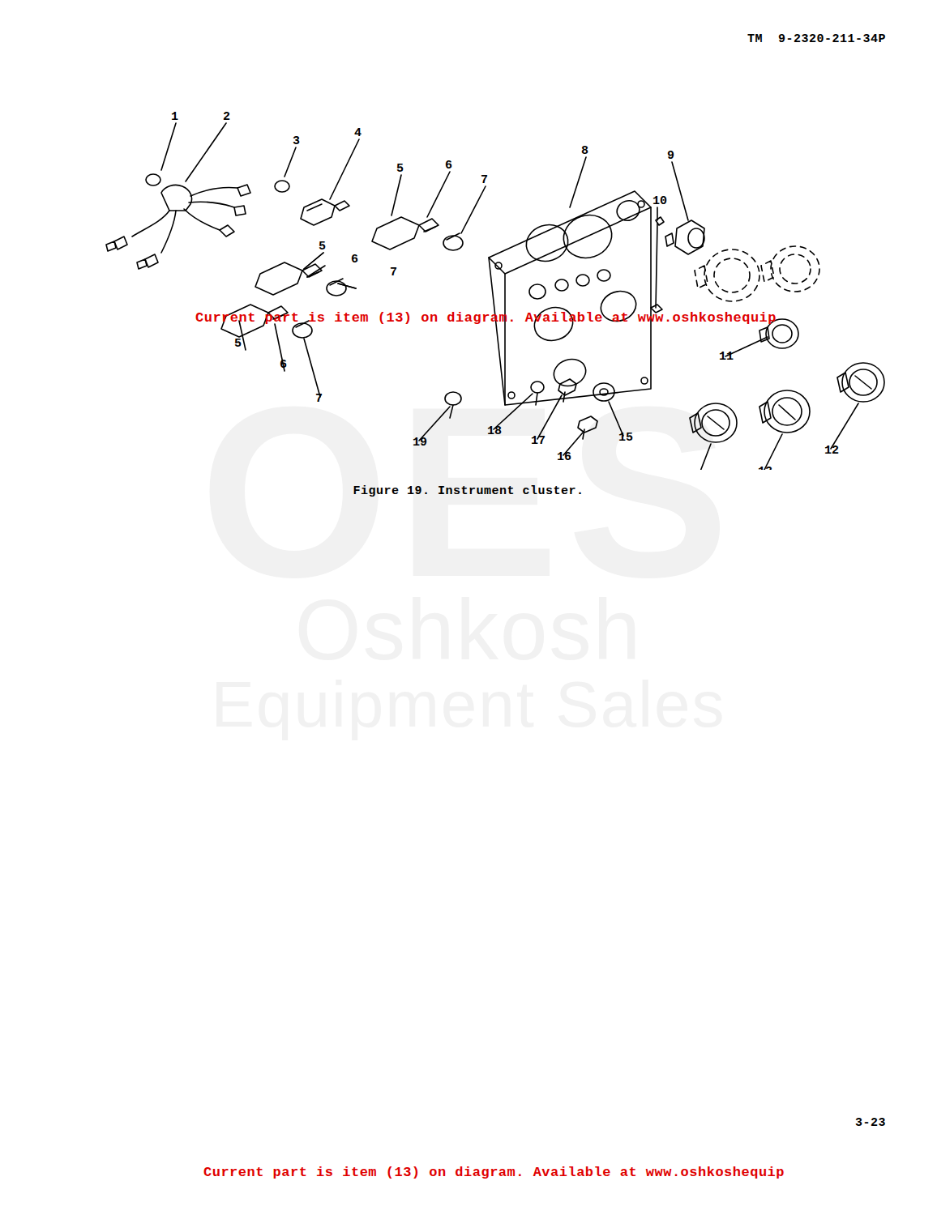TM 9-2320-211-34P
OES
Oshkosh
Equipment Sales
1 2 3 4 5 6 7 8 9 10 11 12 13 14 15 16 17 18 19 5 6 7 5 6 7
Figure 19. Instrument cluster.
Current part is item (13) on diagram. Available at www.oshkoshequip
Current part is item (13) on diagram. Available at www.oshkoshequip
3-23